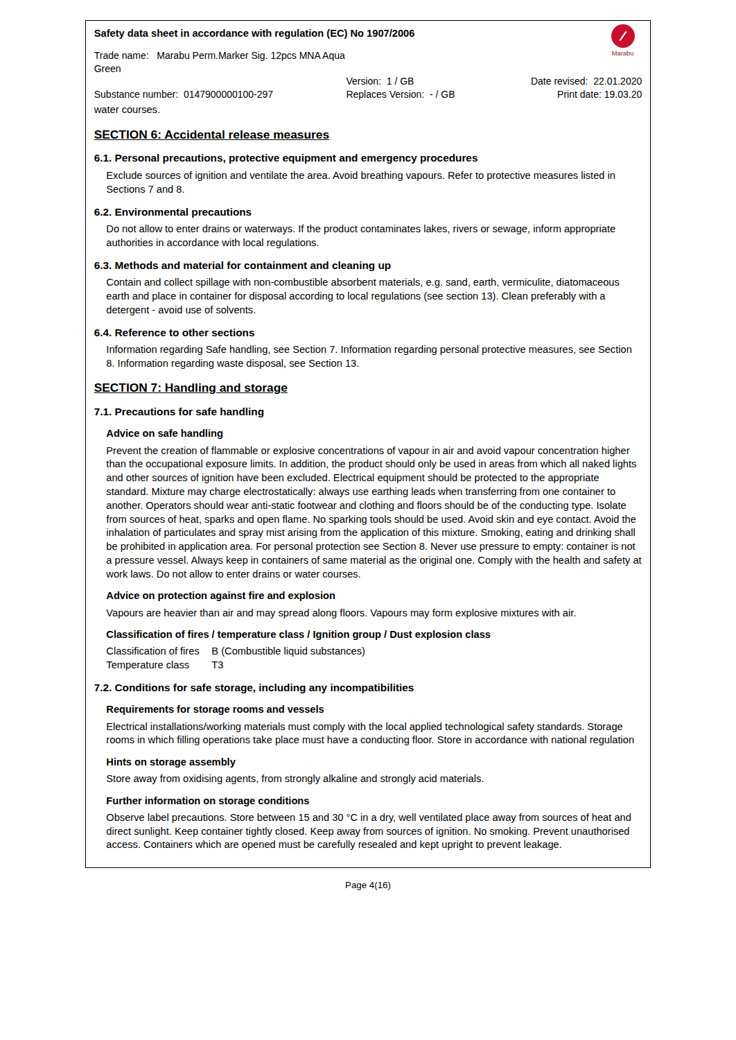Marabu
Safety data sheet in accordance with regulation (EC) No 1907/2006
| Trade name: Marabu Perm.Marker Sig. 12pcs MNA Aqua Green | | |
| | Version: 1 / GB | Date revised: 22.01.2020 |
| Substance number: 0147900000100-297 | Replaces Version: - / GB | Print date: 19.03.20 |
water courses.
SECTION 6: Accidental release measures
6.1. Personal precautions, protective equipment and emergency procedures
Exclude sources of ignition and ventilate the area. Avoid breathing vapours. Refer to protective measures listed in Sections 7 and 8.
6.2. Environmental precautions
Do not allow to enter drains or waterways. If the product contaminates lakes, rivers or sewage, inform appropriate authorities in accordance with local regulations.
6.3. Methods and material for containment and cleaning up
Contain and collect spillage with non-combustible absorbent materials, e.g. sand, earth, vermiculite, diatomaceous earth and place in container for disposal according to local regulations (see section 13). Clean preferably with a detergent - avoid use of solvents.
6.4. Reference to other sections
Information regarding Safe handling, see Section 7. Information regarding personal protective measures, see Section 8. Information regarding waste disposal, see Section 13.
SECTION 7: Handling and storage
7.1. Precautions for safe handling
Advice on safe handling
Prevent the creation of flammable or explosive concentrations of vapour in air and avoid vapour concentration higher than the occupational exposure limits. In addition, the product should only be used in areas from which all naked lights and other sources of ignition have been excluded. Electrical equipment should be protected to the appropriate standard. Mixture may charge electrostatically: always use earthing leads when transferring from one container to another. Operators should wear anti-static footwear and clothing and floors should be of the conducting type. Isolate from sources of heat, sparks and open flame. No sparking tools should be used. Avoid skin and eye contact. Avoid the inhalation of particulates and spray mist arising from the application of this mixture. Smoking, eating and drinking shall be prohibited in application area. For personal protection see Section 8. Never use pressure to empty: container is not a pressure vessel. Always keep in containers of same material as the original one. Comply with the health and safety at work laws. Do not allow to enter drains or water courses.
Advice on protection against fire and explosion
Vapours are heavier than air and may spread along floors. Vapours may form explosive mixtures with air.
Classification of fires / temperature class / Ignition group / Dust explosion class
| Classification of fires | B (Combustible liquid substances) |
| Temperature class | T3 |
7.2. Conditions for safe storage, including any incompatibilities
Requirements for storage rooms and vessels
Electrical installations/working materials must comply with the local applied technological safety standards. Storage rooms in which filling operations take place must have a conducting floor. Store in accordance with national regulation
Hints on storage assembly
Store away from oxidising agents, from strongly alkaline and strongly acid materials.
Further information on storage conditions
Observe label precautions. Store between 15 and 30 °C in a dry, well ventilated place away from sources of heat and direct sunlight. Keep container tightly closed. Keep away from sources of ignition. No smoking. Prevent unauthorised access. Containers which are opened must be carefully resealed and kept upright to prevent leakage.
Page 4(16)